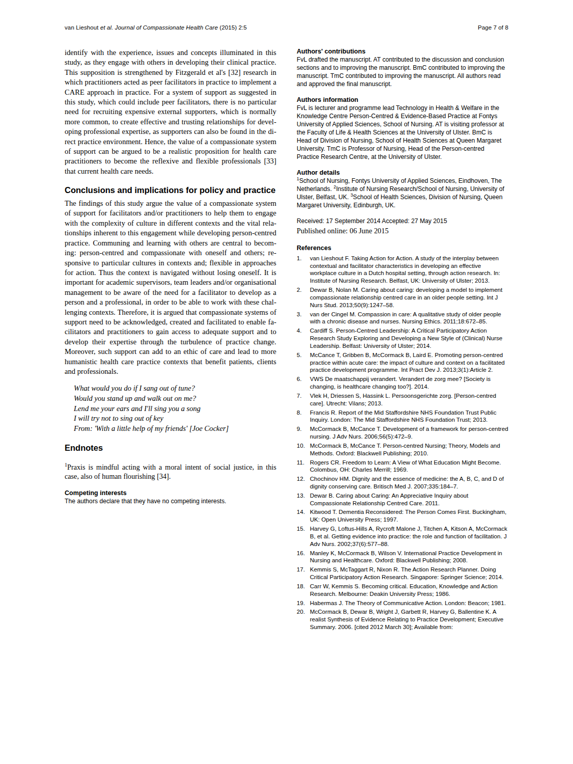van Lieshout et al. Journal of Compassionate Health Care (2015) 2:5
Page 7 of 8
identify with the experience, issues and concepts illuminated in this study, as they engage with others in developing their clinical practice. This supposition is strengthened by Fitzgerald et al's [32] research in which practitioners acted as peer facilitators in practice to implement a CARE approach in practice. For a system of support as suggested in this study, which could include peer facilitators, there is no particular need for recruiting expensive external supporters, which is normally more common, to create effective and trusting relationships for developing professional expertise, as supporters can also be found in the direct practice environment. Hence, the value of a compassionate system of support can be argued to be a realistic proposition for health care practitioners to become the reflexive and flexible professionals [33] that current health care needs.
Conclusions and implications for policy and practice
The findings of this study argue the value of a compassionate system of support for facilitators and/or practitioners to help them to engage with the complexity of culture in different contexts and the vital relationships inherent to this engagement while developing person-centred practice. Communing and learning with others are central to becoming: person-centred and compassionate with oneself and others; responsive to particular cultures in contexts and; flexible in approaches for action. Thus the context is navigated without losing oneself. It is important for academic supervisors, team leaders and/or organisational management to be aware of the need for a facilitator to develop as a person and a professional, in order to be able to work with these challenging contexts. Therefore, it is argued that compassionate systems of support need to be acknowledged, created and facilitated to enable facilitators and practitioners to gain access to adequate support and to develop their expertise through the turbulence of practice change. Moreover, such support can add to an ethic of care and lead to more humanistic health care practice contexts that benefit patients, clients and professionals.
What would you do if I sang out of tune?
Would you stand up and walk out on me?
Lend me your ears and I'll sing you a song
I will try not to sing out of key
From: 'With a little help of my friends' [Joe Cocker]
Endnotes
1Praxis is mindful acting with a moral intent of social justice, in this case, also of human flourishing [34].
Competing interests
The authors declare that they have no competing interests.
Authors' contributions
FvL drafted the manuscript. AT contributed to the discussion and conclusion sections and to improving the manuscript. BmC contributed to improving the manuscript. TmC contributed to improving the manuscript. All authors read and approved the final manuscript.
Authors information
FvL is lecturer and programme lead Technology in Health & Welfare in the Knowledge Centre Person-Centred & Evidence-Based Practice at Fontys University of Applied Sciences, School of Nursing. AT is visiting professor at the Faculty of Life & Health Sciences at the University of Ulster. BmC is Head of Division of Nursing, School of Health Sciences at Queen Margaret University. TmC is Professor of Nursing, Head of the Person-centred Practice Research Centre, at the University of Ulster.
Author details
1School of Nursing, Fontys University of Applied Sciences, Eindhoven, The Netherlands. 2Institute of Nursing Research/School of Nursing, University of Ulster, Belfast, UK. 3School of Health Sciences, Division of Nursing, Queen Margaret University, Edinburgh, UK.
Received: 17 September 2014 Accepted: 27 May 2015 Published online: 06 June 2015
References
van Lieshout F. Taking Action for Action. A study of the interplay between contextual and facilitator characteristics in developing an effective workplace culture in a Dutch hospital setting, through action research. In: Institute of Nursing Research. Belfast, UK: University of Ulster; 2013.
Dewar B, Nolan M. Caring about caring: developing a model to implement compassionate relationship centred care in an older people setting. Int J Nurs Stud. 2013;50(9):1247–58.
van der Cingel M. Compassion in care: A qualitative study of older people with a chronic disease and nurses. Nursing Ethics. 2011;18:672–85.
Cardiff S. Person-Centred Leadership: A Critical Participatory Action Research Study Exploring and Developing a New Style of (Clinical) Nurse Leadership. Belfast: University of Ulster; 2014.
McCance T, Gribben B, McCormack B, Laird E. Promoting person-centred practice within acute care: the impact of culture and context on a facilitated practice development programme. Int Pract Dev J. 2013;3(1):Article 2.
VWS De maatschappij verandert. Verandert de zorg mee? [Society is changing, is healthcare changing too?]. 2014.
Vlek H, Driessen S, Hassink L. Persoonsgerichte zorg. [Person-centred care]. Utrecht: Vilans; 2013.
Francis R. Report of the Mid Staffordshire NHS Foundation Trust Public Inquiry. London: The Mid Staffordshire NHS Foundation Trust; 2013.
McCormack B, McCance T. Development of a framework for person-centred nursing. J Adv Nurs. 2006;56(5):472–9.
McCormack B, McCance T. Person-centred Nursing; Theory, Models and Methods. Oxford: Blackwell Publishing; 2010.
Rogers CR. Freedom to Learn: A View of What Education Might Become. Colombus, OH: Charles Merrill; 1969.
Chochinov HM. Dignity and the essence of medicine: the A, B, C, and D of dignity conserving care. Britisch Med J. 2007;335:184–7.
Dewar B. Caring about Caring: An Appreciative Inquiry about Compassionate Relationship Centred Care. 2011.
Kitwood T. Dementia Reconsidered: The Person Comes First. Buckingham, UK: Open University Press; 1997.
Harvey G, Loftus-Hills A, Rycroft Malone J, Titchen A, Kitson A, McCormack B, et al. Getting evidence into practice: the role and function of facilitation. J Adv Nurs. 2002;37(6):577–88.
Manley K, McCormack B, Wilson V. International Practice Development in Nursing and Healthcare. Oxford: Blackwell Publishing; 2008.
Kemmis S, McTaggart R, Nixon R. The Action Research Planner. Doing Critical Participatory Action Research. Singapore: Springer Science; 2014.
Carr W, Kemmis S. Becoming critical. Education, Knowledge and Action Research. Melbourne: Deakin University Press; 1986.
Habermas J. The Theory of Communicative Action. London: Beacon; 1981.
McCormack B, Dewar B, Wright J, Garbett R, Harvey G, Ballentine K. A realist Synthesis of Evidence Relating to Practice Development; Executive Summary. 2006. [cited 2012 March 30]; Available from: